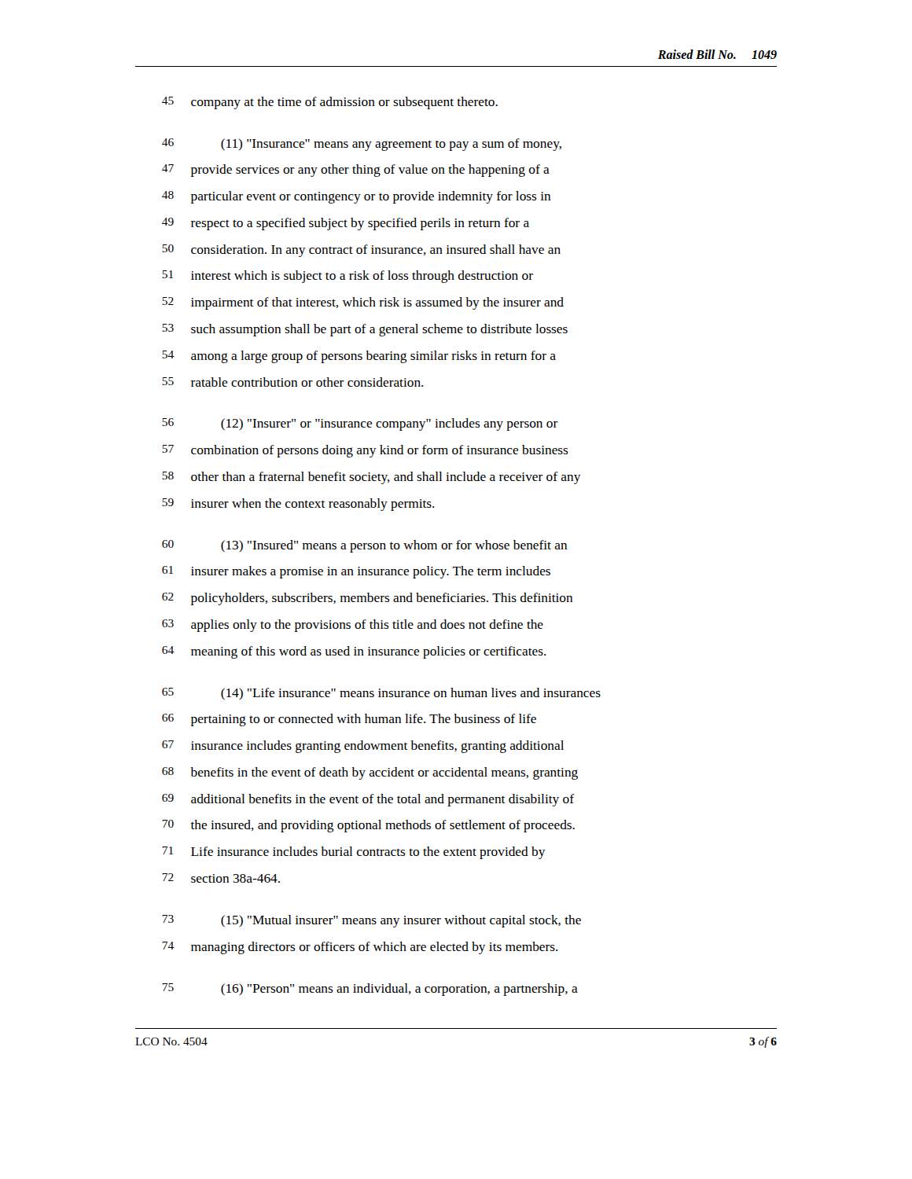Raised Bill No.1049
45
company at the time of admission or subsequent thereto.
46
(11) "Insurance" means any agreement to pay a sum of money,
47
provide services or any other thing of value on the happening of a
48
particular event or contingency or to provide indemnity for loss in
49
respect to a specified subject by specified perils in return for a
50
consideration. In any contract of insurance, an insured shall have an
51
interest which is subject to a risk of loss through destruction or
52
impairment of that interest, which risk is assumed by the insurer and
53
such assumption shall be part of a general scheme to distribute losses
54
among a large group of persons bearing similar risks in return for a
55
ratable contribution or other consideration.
56
(12) "Insurer" or "insurance company" includes any person or
57
combination of persons doing any kind or form of insurance business
58
other than a fraternal benefit society, and shall include a receiver of any
59
insurer when the context reasonably permits.
60
(13) "Insured" means a person to whom or for whose benefit an
61
insurer makes a promise in an insurance policy. The term includes
62
policyholders, subscribers, members and beneficiaries. This definition
63
applies only to the provisions of this title and does not define the
64
meaning of this word as used in insurance policies or certificates.
65
(14) "Life insurance" means insurance on human lives and insurances
66
pertaining to or connected with human life. The business of life
67
insurance includes granting endowment benefits, granting additional
68
benefits in the event of death by accident or accidental means, granting
69
additional benefits in the event of the total and permanent disability of
70
the insured, and providing optional methods of settlement of proceeds.
71
Life insurance includes burial contracts to the extent provided by
72
section 38a-464.
73
(15) "Mutual insurer" means any insurer without capital stock, the
74
managing directors or officers of which are elected by its members.
75
(16) "Person" means an individual, a corporation, a partnership, a
LCO No. 4504
3 of 6